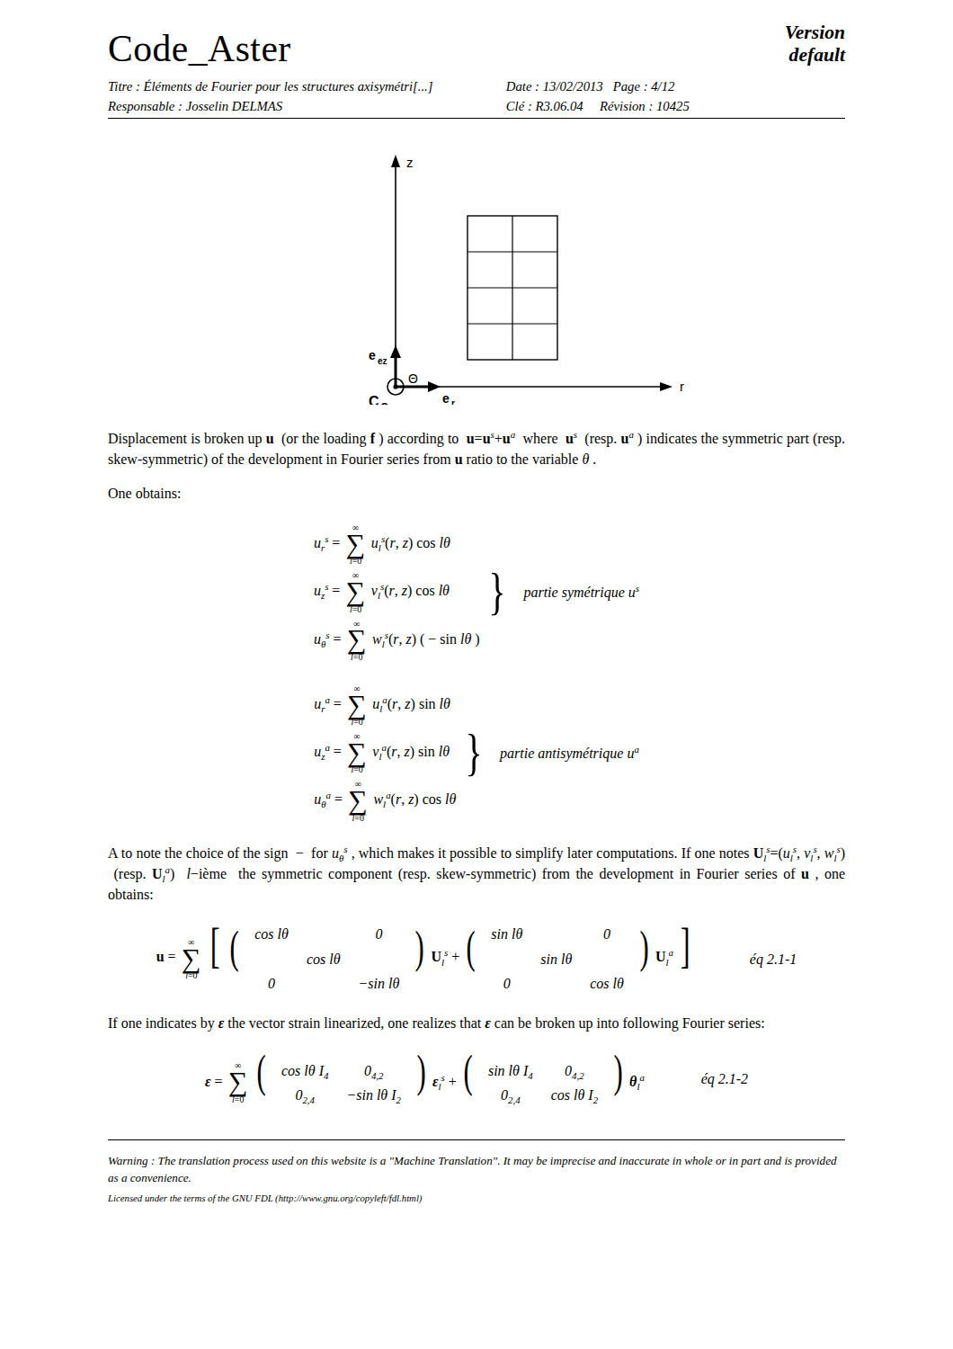Version
default
Code_Aster
| Titre : Éléments de Fourier pour les structures axisymétri[...] | Date : 13/02/2013 Page : 4/12 |
| Responsable : Josselin DELMAS | Clé : R3.06.04 Révision : 10425 |
z r e ez e r Θ C Θ
Displacement is broken up u (or the loading f ) according to u=us+ua where us (resp. ua ) indicates the symmetric part (resp. skew-symmetric) of the development in Fourier series from u ratio to the variable θ .
One obtains:
urs = ∞∑l=0 uls(r, z) cos lθ
uzs = ∞∑l=0 vls(r, z) cos lθ
uθs = ∞∑l=0 wls(r, z) ( − sin lθ )
} partie symétrique us
ura = ∞∑l=0 ula(r, z) sin lθ
uza = ∞∑l=0 vla(r, z) sin lθ
uθa = ∞∑l=0 wla(r, z) cos lθ
} partie antisymétrique ua
A to note the choice of the sign − for uθs , which makes it possible to simplify later computations. If one notes Uls=(uls, vls, wls) (resp. Ula) l−ième the symmetric component (resp. skew-symmetric) from the development in Fourier series of u , one obtains:
u = ∞∑l=0 [ (
| cos lθ | | 0 |
| | cos lθ | |
| 0 | | −sin lθ |
) Uls + (
| sin lθ | | 0 |
| | sin lθ | |
| 0 | | cos lθ |
) Ula ]
éq 2.1-1
If one indicates by ε the vector strain linearized, one realizes that ε can be broken up into following Fourier series:
ε = ∞∑l=0 (
| cos lθ I 4 | 0 4,2 |
| 0 2,4 | −sin lθ I 2 |
) εls + (
| sin lθ I 4 | 0 4,2 |
| 0 2,4 | cos lθ I 2 |
) θla
éq 2.1-2
Warning : The translation process used on this website is a "Machine Translation". It may be imprecise and inaccurate in whole or in part and is provided as a convenience.
Licensed under the terms of the GNU FDL (http://www.gnu.org/copyleft/fdl.html)